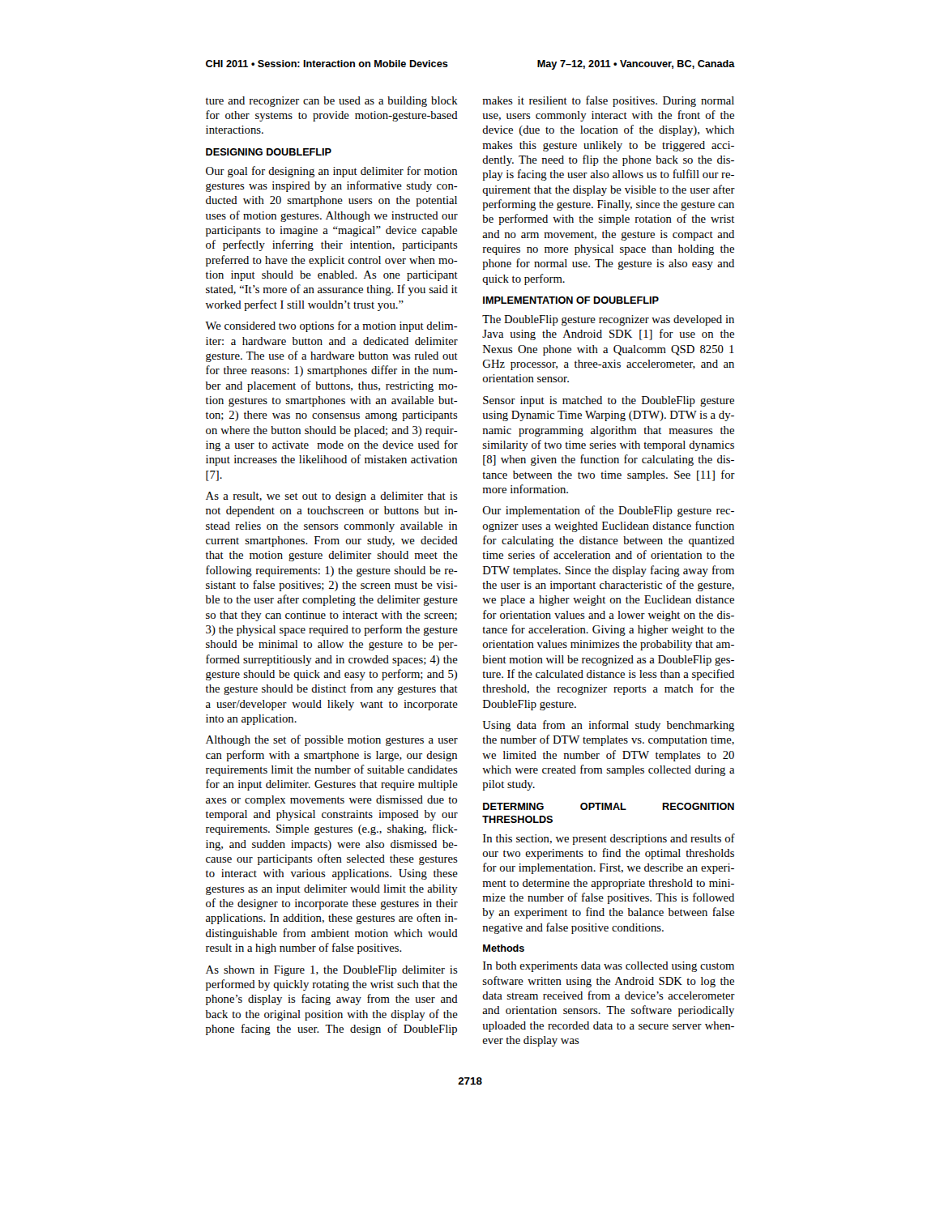CHI 2011 • Session: Interaction on Mobile Devices
May 7–12, 2011 • Vancouver, BC, Canada
ture and recognizer can be used as a building block for other systems to provide motion-gesture-based interactions.
Designing DoubleFlip
Our goal for designing an input delimiter for motion gestures was inspired by an informative study conducted with 20 smartphone users on the potential uses of motion gestures. Although we instructed our participants to imagine a “magical” device capable of perfectly inferring their intention, participants preferred to have the explicit control over when motion input should be enabled. As one participant stated, “It’s more of an assurance thing. If you said it worked perfect I still wouldn’t trust you.”
We considered two options for a motion input delimiter: a hardware button and a dedicated delimiter gesture. The use of a hardware button was ruled out for three reasons: 1) smartphones differ in the number and placement of buttons, thus, restricting motion gestures to smartphones with an available button; 2) there was no consensus among participants on where the button should be placed; and 3) requiring a user to activate mode on the device used for input increases the likelihood of mistaken activation [7].
As a result, we set out to design a delimiter that is not dependent on a touchscreen or buttons but instead relies on the sensors commonly available in current smartphones. From our study, we decided that the motion gesture delimiter should meet the following requirements: 1) the gesture should be resistant to false positives; 2) the screen must be visible to the user after completing the delimiter gesture so that they can continue to interact with the screen; 3) the physical space required to perform the gesture should be minimal to allow the gesture to be performed surreptitiously and in crowded spaces; 4) the gesture should be quick and easy to perform; and 5) the gesture should be distinct from any gestures that a user/developer would likely want to incorporate into an application.
Although the set of possible motion gestures a user can perform with a smartphone is large, our design requirements limit the number of suitable candidates for an input delimiter. Gestures that require multiple axes or complex movements were dismissed due to temporal and physical constraints imposed by our requirements. Simple gestures (e.g., shaking, flicking, and sudden impacts) were also dismissed because our participants often selected these gestures to interact with various applications. Using these gestures as an input delimiter would limit the ability of the designer to incorporate these gestures in their applications. In addition, these gestures are often indistinguishable from ambient motion which would result in a high number of false positives.
As shown in Figure 1, the DoubleFlip delimiter is performed by quickly rotating the wrist such that the phone’s display is facing away from the user and back to the original position with the display of the phone facing the user. The design of DoubleFlip makes it resilient to false positives. During normal use, users commonly interact with the front of the device (due to the location of the display), which makes this gesture unlikely to be triggered accidently. The need to flip the phone back so the display is facing the user also allows us to fulfill our requirement that the display be visible to the user after performing the gesture. Finally, since the gesture can be performed with the simple rotation of the wrist and no arm movement, the gesture is compact and requires no more physical space than holding the phone for normal use. The gesture is also easy and quick to perform.
Implementation of DoubleFlip
The DoubleFlip gesture recognizer was developed in Java using the Android SDK [1] for use on the Nexus One phone with a Qualcomm QSD 8250 1 GHz processor, a three-axis accelerometer, and an orientation sensor.
Sensor input is matched to the DoubleFlip gesture using Dynamic Time Warping (DTW). DTW is a dynamic programming algorithm that measures the similarity of two time series with temporal dynamics [8] when given the function for calculating the distance between the two time samples. See [11] for more information.
Our implementation of the DoubleFlip gesture recognizer uses a weighted Euclidean distance function for calculating the distance between the quantized time series of acceleration and of orientation to the DTW templates. Since the display facing away from the user is an important characteristic of the gesture, we place a higher weight on the Euclidean distance for orientation values and a lower weight on the distance for acceleration. Giving a higher weight to the orientation values minimizes the probability that ambient motion will be recognized as a DoubleFlip gesture. If the calculated distance is less than a specified threshold, the recognizer reports a match for the DoubleFlip gesture.
Using data from an informal study benchmarking the number of DTW templates vs. computation time, we limited the number of DTW templates to 20 which were created from samples collected during a pilot study.
Determing Optimal Recognition Thresholds
In this section, we present descriptions and results of our two experiments to find the optimal thresholds for our implementation. First, we describe an experiment to determine the appropriate threshold to minimize the number of false positives. This is followed by an experiment to find the balance between false negative and false positive conditions.
Methods
In both experiments data was collected using custom software written using the Android SDK to log the data stream received from a device’s accelerometer and orientation sensors. The software periodically uploaded the recorded data to a secure server whenever the display was
2718